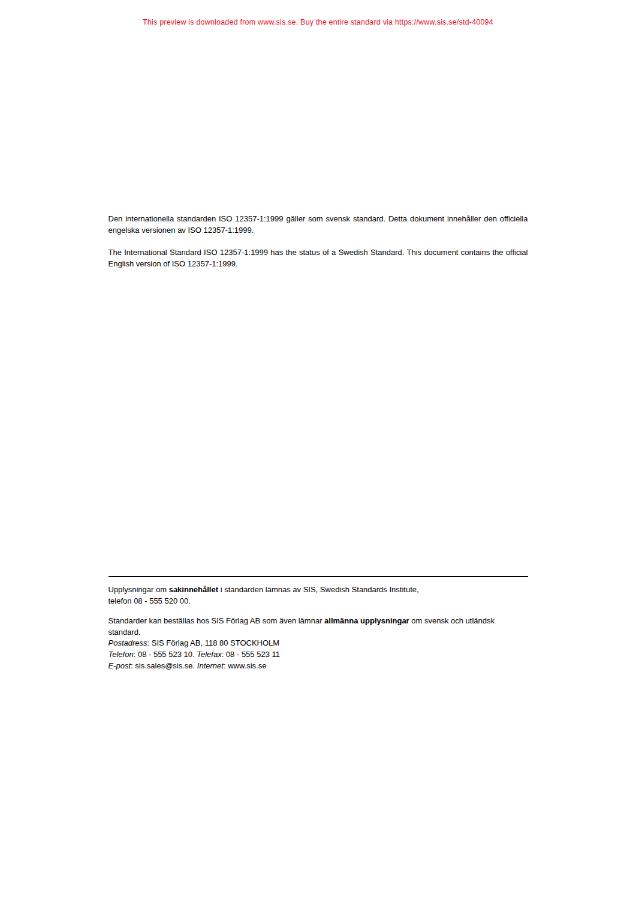This preview is downloaded from www.sis.se. Buy the entire standard via https://www.sis.se/std-40094
Den internationella standarden ISO 12357-1:1999 gäller som svensk standard. Detta dokument innehåller den officiella engelska versionen av ISO 12357-1:1999.
The International Standard ISO 12357-1:1999 has the status of a Swedish Standard. This document contains the official English version of ISO 12357-1:1999.
Upplysningar om sakinnehållet i standarden lämnas av SIS, Swedish Standards Institute,
telefon 08 - 555 520 00.
Standarder kan beställas hos SIS Förlag AB som även lämnar allmänna upplysningar om svensk och utländsk standard.
Postadress: SIS Förlag AB, 118 80 STOCKHOLM
Telefon: 08 - 555 523 10. Telefax: 08 - 555 523 11
E-post: sis.sales@sis.se. Internet: www.sis.se